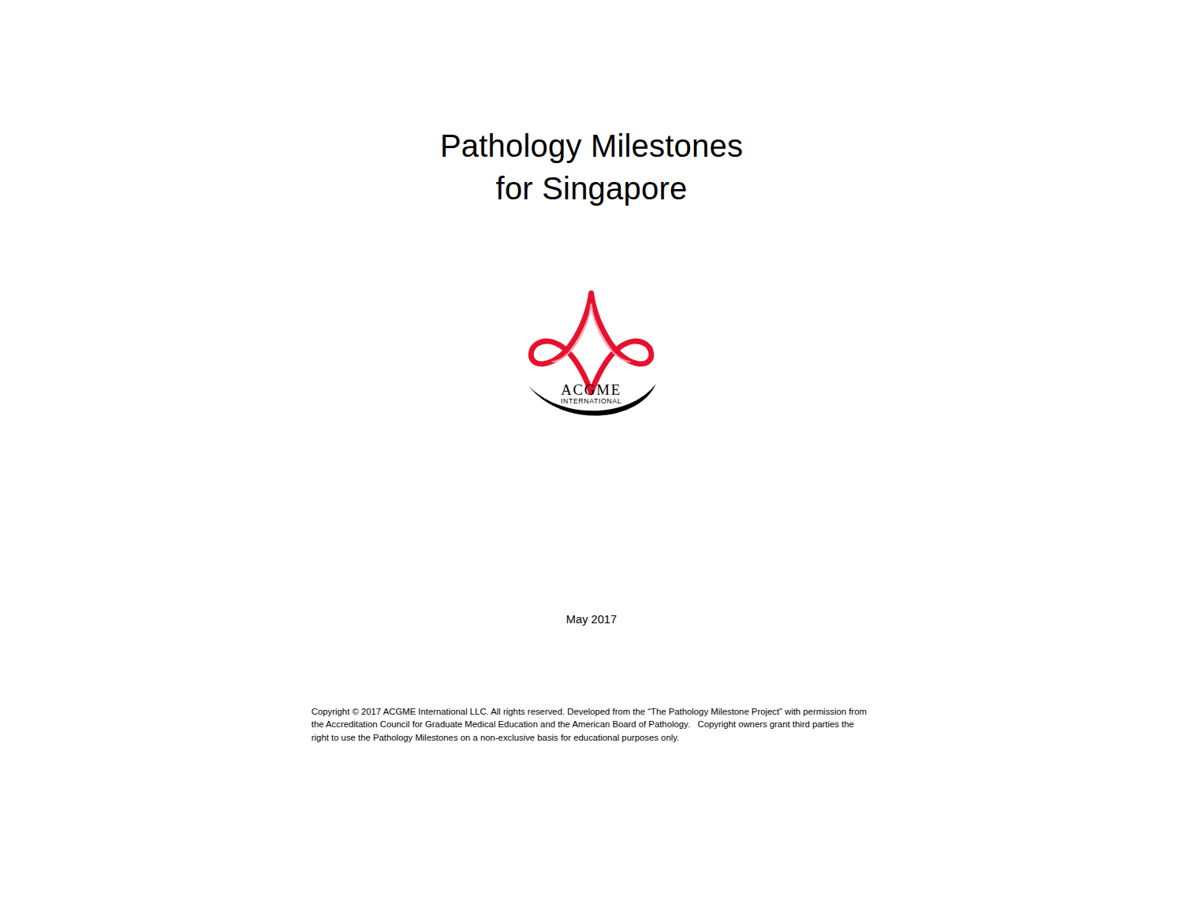Pathology Milestones
for Singapore
ACGME International ACGME INTERNATIONAL
May 2017
Copyright © 2017 ACGME International LLC. All rights reserved. Developed from the “The Pathology Milestone Project” with permission from the Accreditation Council for Graduate Medical Education and the American Board of Pathology. Copyright owners grant third parties the right to use the Pathology Milestones on a non-exclusive basis for educational purposes only.